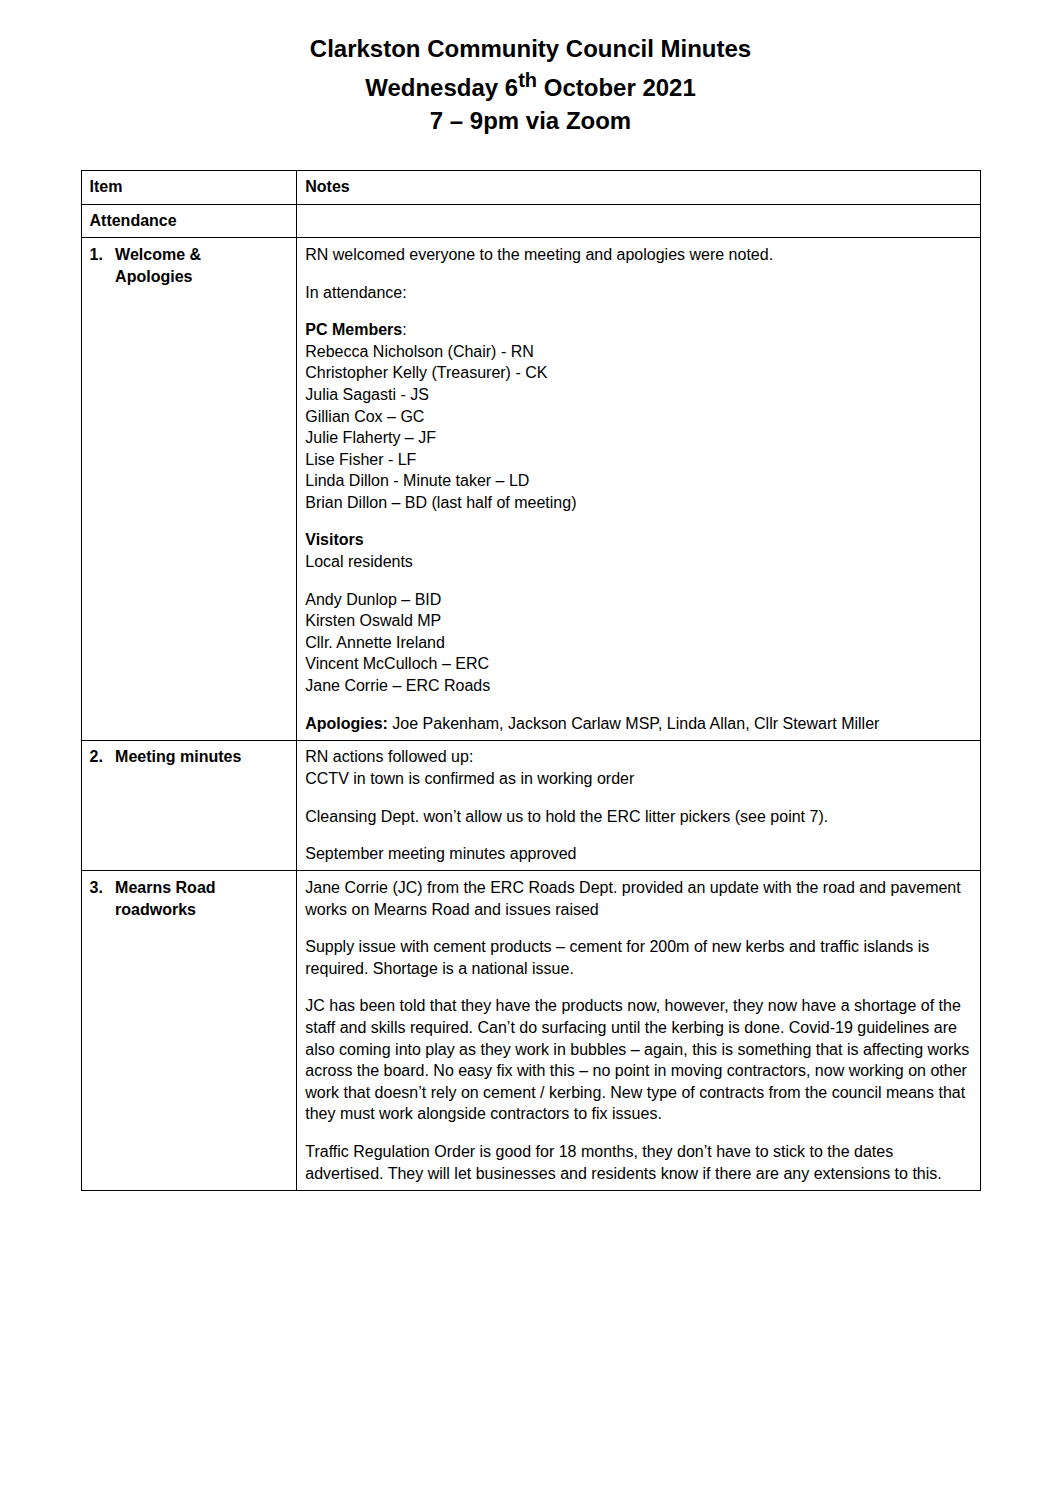Clarkston Community Council Minutes Wednesday 6th October 2021 7 – 9pm via Zoom
| Item | Notes |
| --- | --- |
| Attendance | |
| 1. Welcome & Apologies | RN welcomed everyone to the meeting and apologies were noted. In attendance: PC Members : Rebecca Nicholson (Chair) - RN Christopher Kelly (Treasurer) - CK Julia Sagasti - JS Gillian Cox – GC Julie Flaherty – JF Lise Fisher - LF Linda Dillon - Minute taker – LD Brian Dillon – BD (last half of meeting) Visitors Local residents Andy Dunlop – BID Kirsten Oswald MP Cllr. Annette Ireland Vincent McCulloch – ERC Jane Corrie – ERC Roads Apologies: Joe Pakenham, Jackson Carlaw MSP, Linda Allan, Cllr Stewart Miller |
| 2. Meeting minutes | RN actions followed up: CCTV in town is confirmed as in working order Cleansing Dept. won’t allow us to hold the ERC litter pickers (see point 7). September meeting minutes approved |
| 3. Mearns Road roadworks | Jane Corrie (JC) from the ERC Roads Dept. provided an update with the road and pavement works on Mearns Road and issues raised Supply issue with cement products – cement for 200m of new kerbs and traffic islands is required. Shortage is a national issue. JC has been told that they have the products now, however, they now have a shortage of the staff and skills required. Can’t do surfacing until the kerbing is done. Covid-19 guidelines are also coming into play as they work in bubbles – again, this is something that is affecting works across the board. No easy fix with this – no point in moving contractors, now working on other work that doesn’t rely on cement / kerbing. New type of contracts from the council means that they must work alongside contractors to fix issues. Traffic Regulation Order is good for 18 months, they don’t have to stick to the dates advertised. They will let businesses and residents know if there are any extensions to this. |